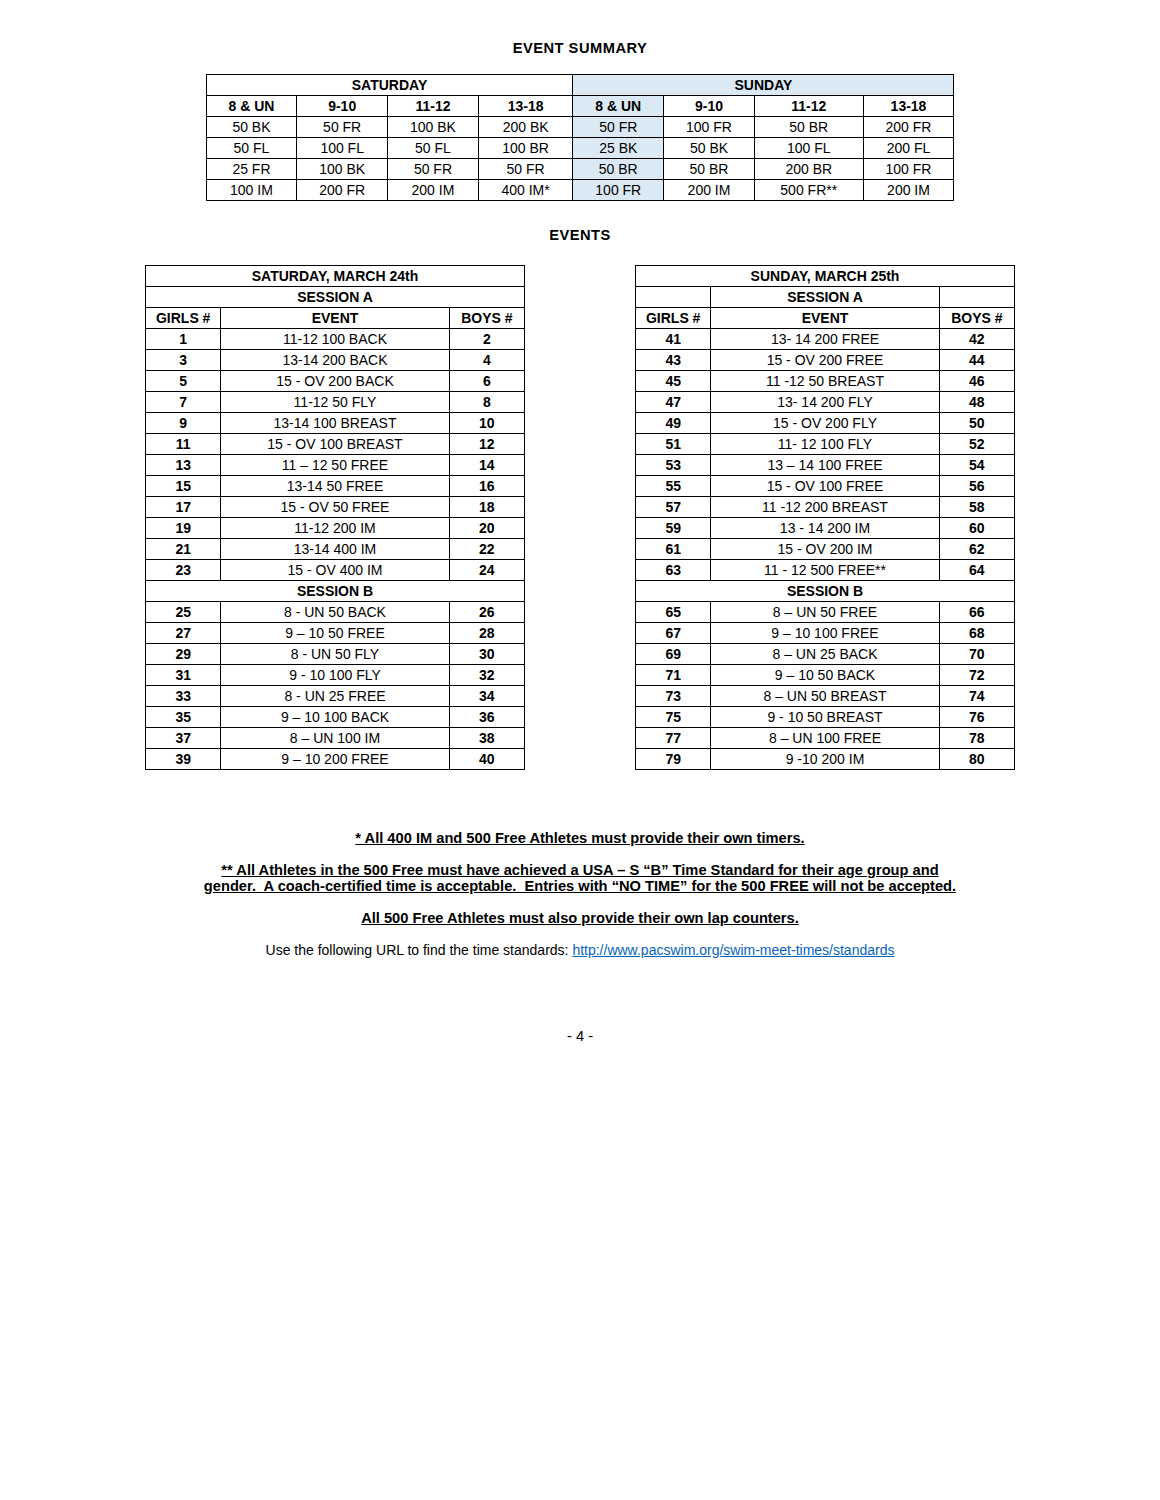EVENT SUMMARY
| SATURDAY | SUNDAY |
| --- | --- |
| 8 & UN | 9-10 | 11-12 | 13-18 | 8 & UN | 9-10 | 11-12 | 13-18 |
| 50 BK | 50 FR | 100 BK | 200 BK | 50 FR | 100 FR | 50 BR | 200 FR |
| 50 FL | 100 FL | 50 FL | 100 BR | 25 BK | 50 BK | 100 FL | 200 FL |
| 25 FR | 100 BK | 50 FR | 50 FR | 50 BR | 50 BR | 200 BR | 100 FR |
| 100 IM | 200 FR | 200 IM | 400 IM* | 100 FR | 200 IM | 500 FR** | 200 IM |
EVENTS
| SATURDAY, MARCH 24th |
| --- |
| SESSION A |
| GIRLS # | EVENT | BOYS # |
| 1 | 11-12 100 BACK | 2 |
| 3 | 13-14 200 BACK | 4 |
| 5 | 15 - OV 200 BACK | 6 |
| 7 | 11-12 50 FLY | 8 |
| 9 | 13-14 100 BREAST | 10 |
| 11 | 15 - OV 100 BREAST | 12 |
| 13 | 11 – 12 50 FREE | 14 |
| 15 | 13-14 50 FREE | 16 |
| 17 | 15 - OV 50 FREE | 18 |
| 19 | 11-12 200 IM | 20 |
| 21 | 13-14 400 IM | 22 |
| 23 | 15 - OV 400 IM | 24 |
| SESSION B |
| 25 | 8 - UN 50 BACK | 26 |
| 27 | 9 – 10 50 FREE | 28 |
| 29 | 8 - UN 50 FLY | 30 |
| 31 | 9 - 10 100 FLY | 32 |
| 33 | 8 - UN 25 FREE | 34 |
| 35 | 9 – 10 100 BACK | 36 |
| 37 | 8 – UN 100 IM | 38 |
| 39 | 9 – 10 200 FREE | 40 |
| SUNDAY, MARCH 25th |
| --- |
| | SESSION A | |
| GIRLS # | EVENT | BOYS # |
| 41 | 13- 14 200 FREE | 42 |
| 43 | 15 - OV 200 FREE | 44 |
| 45 | 11 -12 50 BREAST | 46 |
| 47 | 13- 14 200 FLY | 48 |
| 49 | 15 - OV 200 FLY | 50 |
| 51 | 11- 12 100 FLY | 52 |
| 53 | 13 – 14 100 FREE | 54 |
| 55 | 15 - OV 100 FREE | 56 |
| 57 | 11 -12 200 BREAST | 58 |
| 59 | 13 - 14 200 IM | 60 |
| 61 | 15 - OV 200 IM | 62 |
| 63 | 11 - 12 500 FREE** | 64 |
| SESSION B |
| 65 | 8 – UN 50 FREE | 66 |
| 67 | 9 – 10 100 FREE | 68 |
| 69 | 8 – UN 25 BACK | 70 |
| 71 | 9 – 10 50 BACK | 72 |
| 73 | 8 – UN 50 BREAST | 74 |
| 75 | 9 - 10 50 BREAST | 76 |
| 77 | 8 – UN 100 FREE | 78 |
| 79 | 9 -10 200 IM | 80 |
* All 400 IM and 500 Free Athletes must provide their own timers.
** All Athletes in the 500 Free must have achieved a USA – S “B” Time Standard for their age group and gender. A coach-certified time is acceptable. Entries with “NO TIME” for the 500 FREE will not be accepted.
All 500 Free Athletes must also provide their own lap counters.
Use the following URL to find the time standards: http://www.pacswim.org/swim-meet-times/standards
- 4 -